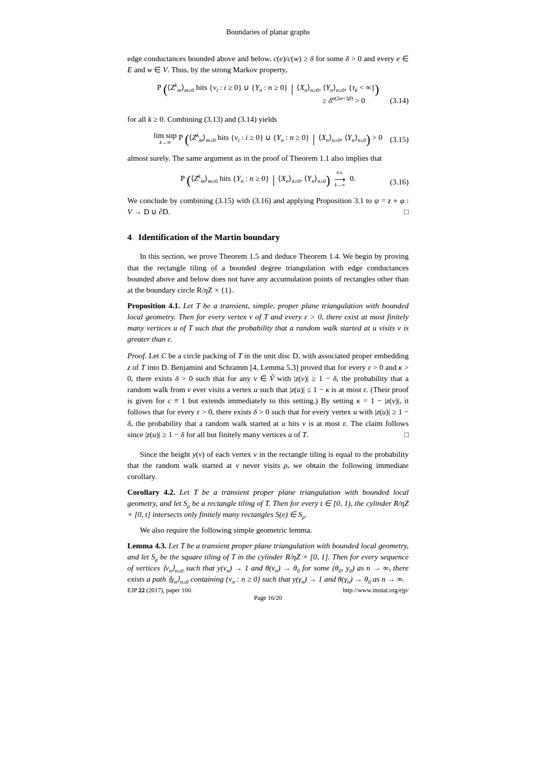Boundaries of planar graphs
edge conductances bounded above and below, c(e)/c(w) ≥ δ for some δ > 0 and every e ∈ E and w ∈ V. Thus, by the strong Markov property,
P (⟨Zkm⟩m≥0 hits {vi : i ≥ 0} ∪ {Yn : n ≥ 0} | ⟨Xn⟩n≥0, ⟨Yn⟩n≥0, {τk < ∞})
≥ δα(2α+3β) > 0(3.14)
for all k ≥ 0. Combining (3.13) and (3.14) yields
lim sup k→∞ P (⟨Zkm⟩m≥0 hits {vi : i ≥ 0} ∪ {Yn : n ≥ 0} | ⟨Xn⟩n≥0, ⟨Yn⟩n≥0) > 0
(3.15)
almost surely. The same argument as in the proof of Theorem 1.1 also implies that
P (⟨Zkm⟩m≥0 hits {Yn : n ≥ 0} | ⟨Xn⟩n≥0, ⟨Yn⟩n≥0) a.s.⟶k→∞ 0.
(3.16)
We conclude by combining (3.15) with (3.16) and applying Proposition 3.1 to ψ = z ∘ φ : V → D ∪ ∂D. □
4 Identification of the Martin boundary
In this section, we prove Theorem 1.5 and deduce Theorem 1.4. We begin by proving that the rectangle tiling of a bounded degree triangulation with edge conductances bounded above and below does not have any accumulation points of rectangles other than at the boundary circle R/ηZ × {1}.
Proposition 4.1. Let T be a transient, simple, proper plane triangulation with bounded local geometry. Then for every vertex v of T and every ε > 0, there exist at most finitely many vertices u of T such that the probability that a random walk started at u visits v is greater than ε.
Proof. Let C be a circle packing of T in the unit disc D, with associated proper embedding z of T into D. Benjamini and Schramm [4, Lemma 5.3] proved that for every ε > 0 and κ > 0, there exists δ > 0 such that for any v ∈ Ṽ with |z(v)| ≥ 1 − δ, the probability that a random walk from v ever visits a vertex u such that |z(u)| ≤ 1 − κ is at most ε. (Their proof is given for c ≡ 1 but extends immediately to this setting.) By setting κ = 1 − |z(v)|, it follows that for every ε > 0, there exists δ > 0 such that for every vertex u with |z(u)| ≥ 1 − δ, the probability that a random walk started at u hits v is at most ε. The claim follows since |z(u)| ≥ 1 − δ for all but finitely many vertices u of T. □
Since the height y(v) of each vertex v in the rectangle tiling is equal to the probability that the random walk started at v never visits ρ, we obtain the following immediate corollary.
Corollary 4.2. Let T be a transient proper plane triangulation with bounded local geometry, and let Sρ be a rectangle tiling of T. Then for every t ∈ [0, 1), the cylinder R/ηZ × [0, t] intersects only finitely many rectangles S(e) ∈ Sρ.
We also require the following simple geometric lemma.
Lemma 4.3. Let T be a transient proper plane triangulation with bounded local geometry, and let Sρ be the square tiling of T in the cylinder R/ηZ × [0, 1]. Then for every sequence of vertices ⟨vn⟩n≥0 such that y(vn) → 1 and θ(vn) → θ0 for some (θ0, y0) as n → ∞, there exists a path ⟨γn⟩n≥0 containing {vn : n ≥ 0} such that y(γn) → 1 and θ(γn) → θ0 as n → ∞.
EJP 22 (2017), paper 100. http://www.imstat.org/ejp/
Page 16/20